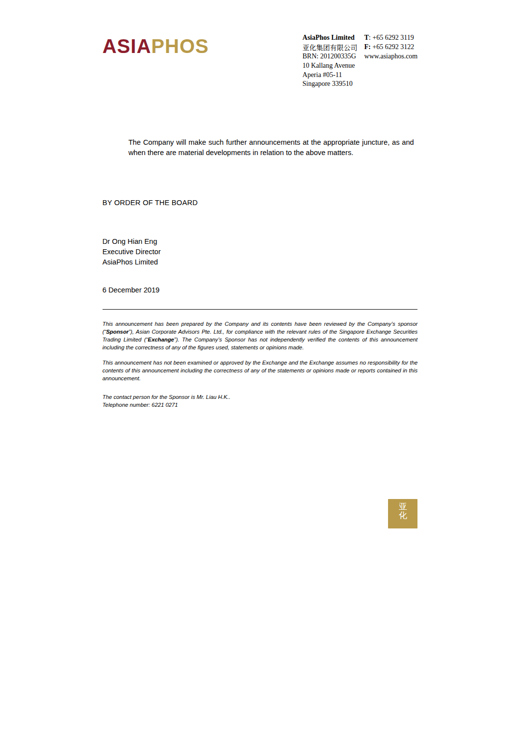ASIA PHOS
AsiaPhos Limited
亚化集团有限公司
BRN: 201200335G
10 Kallang Avenue
Aperia #05-11
Singapore 339510
T: +65 6292 3119
F: +65 6292 3122
www.asiaphos.com
The Company will make such further announcements at the appropriate juncture, as and when there are material developments in relation to the above matters.
BY ORDER OF THE BOARD
Dr Ong Hian Eng
Executive Director
AsiaPhos Limited
6 December 2019
This announcement has been prepared by the Company and its contents have been reviewed by the Company’s sponsor (“Sponsor”), Asian Corporate Advisors Pte. Ltd., for compliance with the relevant rules of the Singapore Exchange Securities Trading Limited (“Exchange”). The Company’s Sponsor has not independently verified the contents of this announcement including the correctness of any of the figures used, statements or opinions made.
This announcement has not been examined or approved by the Exchange and the Exchange assumes no responsibility for the contents of this announcement including the correctness of any of the statements or opinions made or reports contained in this announcement.
The contact person for the Sponsor is Mr. Liau H.K..
Telephone number: 6221 0271
亚
化